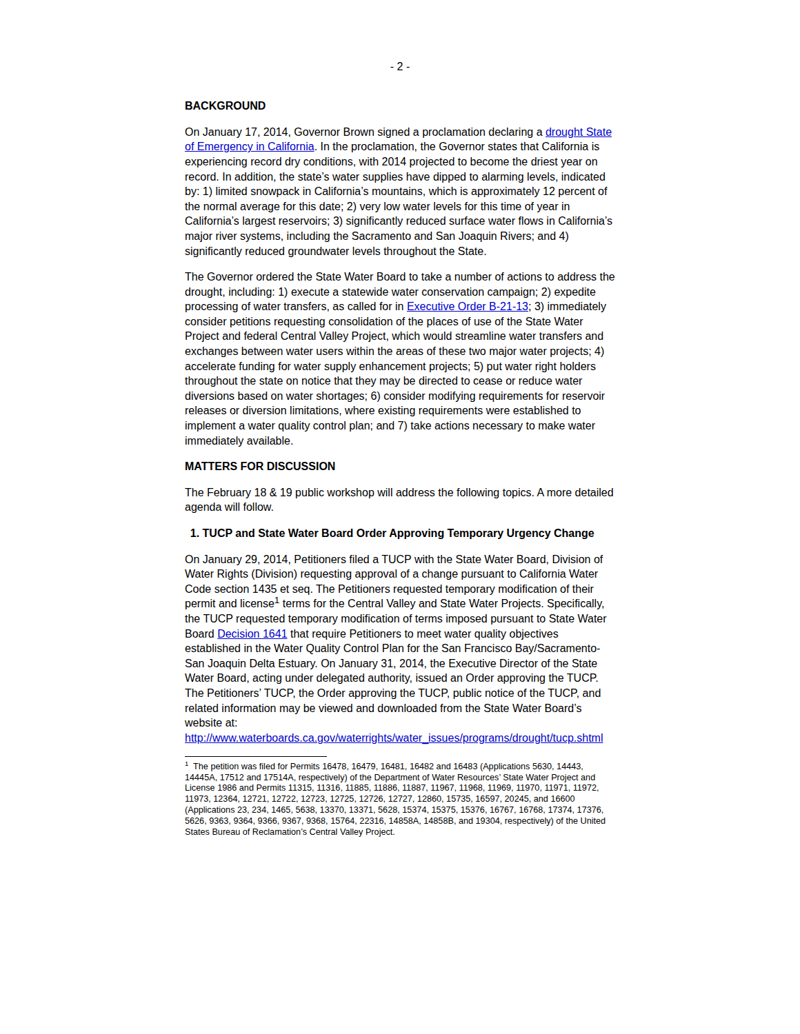- 2 -
Background
On January 17, 2014, Governor Brown signed a proclamation declaring a drought State of Emergency in California. In the proclamation, the Governor states that California is experiencing record dry conditions, with 2014 projected to become the driest year on record. In addition, the state’s water supplies have dipped to alarming levels, indicated by: 1) limited snowpack in California’s mountains, which is approximately 12 percent of the normal average for this date; 2) very low water levels for this time of year in California’s largest reservoirs; 3) significantly reduced surface water flows in California’s major river systems, including the Sacramento and San Joaquin Rivers; and 4) significantly reduced groundwater levels throughout the State.
The Governor ordered the State Water Board to take a number of actions to address the drought, including: 1) execute a statewide water conservation campaign; 2) expedite processing of water transfers, as called for in Executive Order B-21-13; 3) immediately consider petitions requesting consolidation of the places of use of the State Water Project and federal Central Valley Project, which would streamline water transfers and exchanges between water users within the areas of these two major water projects; 4) accelerate funding for water supply enhancement projects; 5) put water right holders throughout the state on notice that they may be directed to cease or reduce water diversions based on water shortages; 6) consider modifying requirements for reservoir releases or diversion limitations, where existing requirements were established to implement a water quality control plan; and 7) take actions necessary to make water immediately available.
Matters for Discussion
The February 18 & 19 public workshop will address the following topics. A more detailed agenda will follow.
TUCP and State Water Board Order Approving Temporary Urgency Change
On January 29, 2014, Petitioners filed a TUCP with the State Water Board, Division of Water Rights (Division) requesting approval of a change pursuant to California Water Code section 1435 et seq. The Petitioners requested temporary modification of their permit and license1 terms for the Central Valley and State Water Projects. Specifically, the TUCP requested temporary modification of terms imposed pursuant to State Water Board Decision 1641 that require Petitioners to meet water quality objectives established in the Water Quality Control Plan for the San Francisco Bay/Sacramento-San Joaquin Delta Estuary. On January 31, 2014, the Executive Director of the State Water Board, acting under delegated authority, issued an Order approving the TUCP. The Petitioners’ TUCP, the Order approving the TUCP, public notice of the TUCP, and related information may be viewed and downloaded from the State Water Board’s website at:
http://www.waterboards.ca.gov/waterrights/water_issues/programs/drought/tucp.shtml
1 The petition was filed for Permits 16478, 16479, 16481, 16482 and 16483 (Applications 5630, 14443, 14445A, 17512 and 17514A, respectively) of the Department of Water Resources’ State Water Project and License 1986 and Permits 11315, 11316, 11885, 11886, 11887, 11967, 11968, 11969, 11970, 11971, 11972, 11973, 12364, 12721, 12722, 12723, 12725, 12726, 12727, 12860, 15735, 16597, 20245, and 16600 (Applications 23, 234, 1465, 5638, 13370, 13371, 5628, 15374, 15375, 15376, 16767, 16768, 17374, 17376, 5626, 9363, 9364, 9366, 9367, 9368, 15764, 22316, 14858A, 14858B, and 19304, respectively) of the United States Bureau of Reclamation’s Central Valley Project.